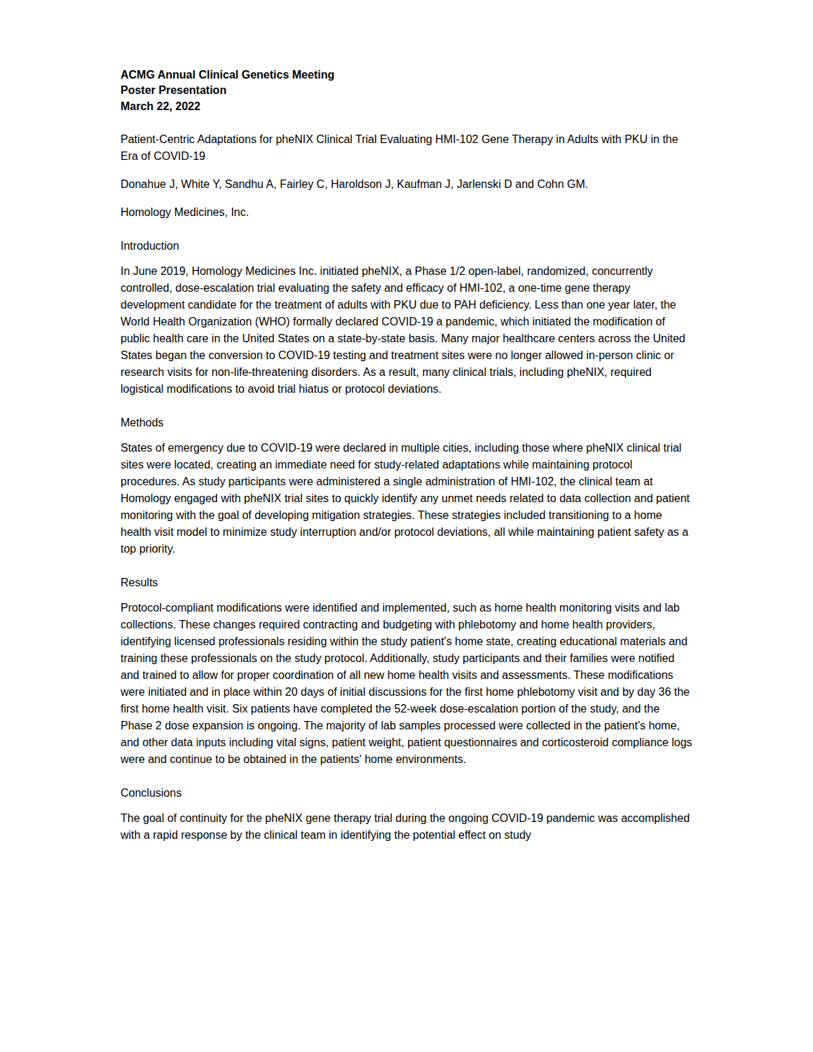ACMG Annual Clinical Genetics Meeting
Poster Presentation
March 22, 2022
Patient-Centric Adaptations for pheNIX Clinical Trial Evaluating HMI-102 Gene Therapy in Adults with PKU in the Era of COVID-19
Donahue J, White Y, Sandhu A, Fairley C, Haroldson J, Kaufman J, Jarlenski D and Cohn GM.
Homology Medicines, Inc.
Introduction
In June 2019, Homology Medicines Inc. initiated pheNIX, a Phase 1/2 open-label, randomized, concurrently controlled, dose-escalation trial evaluating the safety and efficacy of HMI-102, a one-time gene therapy development candidate for the treatment of adults with PKU due to PAH deficiency. Less than one year later, the World Health Organization (WHO) formally declared COVID-19 a pandemic, which initiated the modification of public health care in the United States on a state-by-state basis. Many major healthcare centers across the United States began the conversion to COVID-19 testing and treatment sites were no longer allowed in-person clinic or research visits for non-life-threatening disorders. As a result, many clinical trials, including pheNIX, required logistical modifications to avoid trial hiatus or protocol deviations.
Methods
States of emergency due to COVID-19 were declared in multiple cities, including those where pheNIX clinical trial sites were located, creating an immediate need for study-related adaptations while maintaining protocol procedures. As study participants were administered a single administration of HMI-102, the clinical team at Homology engaged with pheNIX trial sites to quickly identify any unmet needs related to data collection and patient monitoring with the goal of developing mitigation strategies. These strategies included transitioning to a home health visit model to minimize study interruption and/or protocol deviations, all while maintaining patient safety as a top priority.
Results
Protocol-compliant modifications were identified and implemented, such as home health monitoring visits and lab collections. These changes required contracting and budgeting with phlebotomy and home health providers, identifying licensed professionals residing within the study patient's home state, creating educational materials and training these professionals on the study protocol. Additionally, study participants and their families were notified and trained to allow for proper coordination of all new home health visits and assessments. These modifications were initiated and in place within 20 days of initial discussions for the first home phlebotomy visit and by day 36 the first home health visit. Six patients have completed the 52-week dose-escalation portion of the study, and the Phase 2 dose expansion is ongoing. The majority of lab samples processed were collected in the patient's home, and other data inputs including vital signs, patient weight, patient questionnaires and corticosteroid compliance logs were and continue to be obtained in the patients' home environments.
Conclusions
The goal of continuity for the pheNIX gene therapy trial during the ongoing COVID-19 pandemic was accomplished with a rapid response by the clinical team in identifying the potential effect on study